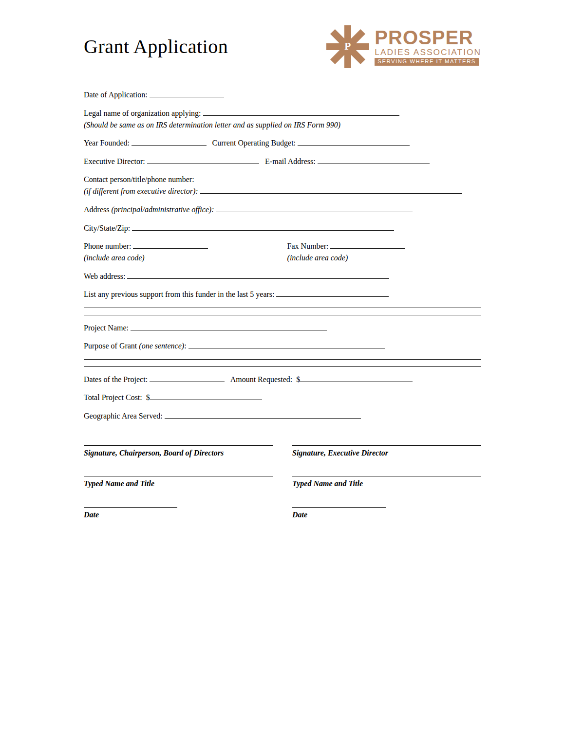Grant Application
P
PROSPER
LADIES ASSOCIATION
SERVING WHERE IT MATTERS
Date of Application:
Legal name of organization applying: (Should be same as on IRS determination letter and as supplied on IRS Form 990)
Year Founded: Current Operating Budget:
Executive Director: E-mail Address:
Contact person/title/phone number:
(if different from executive director):
Address (principal/administrative office):
City/State/Zip:
Phone number: (include area code)
Fax Number: (include area code)
Web address:
List any previous support from this funder in the last 5 years:
Project Name:
Purpose of Grant (one sentence):
Dates of the Project: Amount Requested: $
Total Project Cost: $
Geographic Area Served:
Signature, Chairperson, Board of Directors
Typed Name and Title
Date
Signature, Executive Director
Typed Name and Title
Date